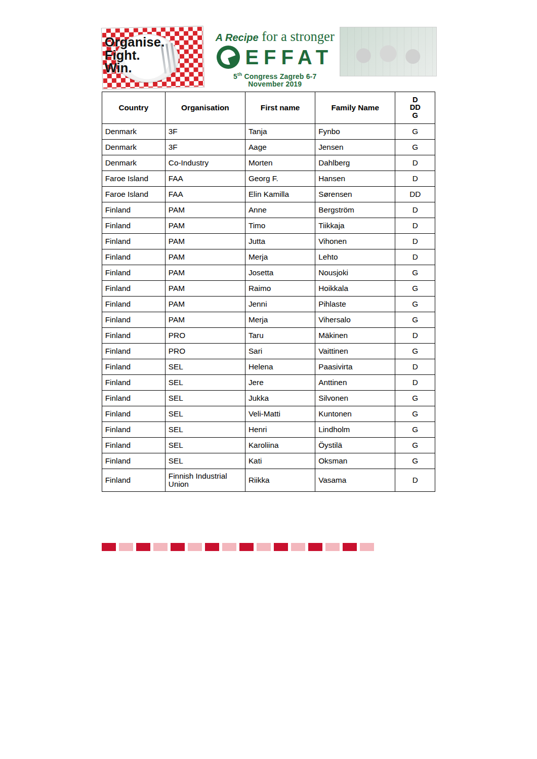Organise. Fight. Win.
A Recipe for a stronger
EFFAT
5th Congress Zagreb 6-7 November 2019
| Country | Organisation | First name | Family Name | D DD G |
| --- | --- | --- | --- | --- |
| Denmark | 3F | Tanja | Fynbo | G |
| Denmark | 3F | Aage | Jensen | G |
| Denmark | Co-Industry | Morten | Dahlberg | D |
| Faroe Island | FAA | Georg F. | Hansen | D |
| Faroe Island | FAA | Elin Kamilla | Sørensen | DD |
| Finland | PAM | Anne | Bergström | D |
| Finland | PAM | Timo | Tiikkaja | D |
| Finland | PAM | Jutta | Vihonen | D |
| Finland | PAM | Merja | Lehto | D |
| Finland | PAM | Josetta | Nousjoki | G |
| Finland | PAM | Raimo | Hoikkala | G |
| Finland | PAM | Jenni | Pihlaste | G |
| Finland | PAM | Merja | Vihersalo | G |
| Finland | PRO | Taru | Mäkinen | D |
| Finland | PRO | Sari | Vaittinen | G |
| Finland | SEL | Helena | Paasivirta | D |
| Finland | SEL | Jere | Anttinen | D |
| Finland | SEL | Jukka | Silvonen | G |
| Finland | SEL | Veli-Matti | Kuntonen | G |
| Finland | SEL | Henri | Lindholm | G |
| Finland | SEL | Karoliina | Öystilä | G |
| Finland | SEL | Kati | Oksman | G |
| Finland | Finnish Industrial Union | Riikka | Vasama | D |